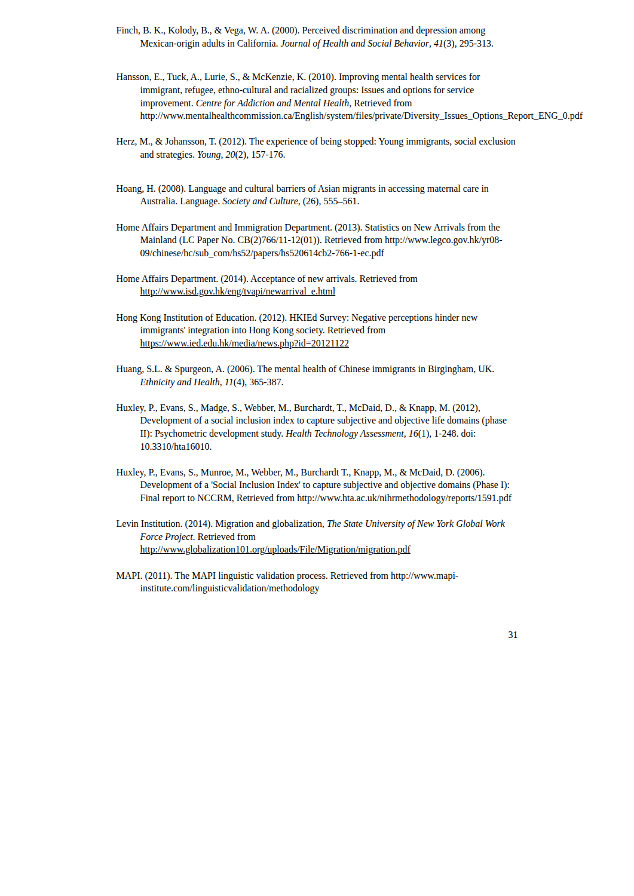Finch, B. K., Kolody, B., & Vega, W. A. (2000). Perceived discrimination and depression among Mexican-origin adults in California. Journal of Health and Social Behavior, 41(3), 295-313.
Hansson, E., Tuck, A., Lurie, S., & McKenzie, K. (2010). Improving mental health services for immigrant, refugee, ethno-cultural and racialized groups: Issues and options for service improvement. Centre for Addiction and Mental Health, Retrieved from http://www.mentalhealthcommission.ca/English/system/files/private/Diversity_Issues_Options_Report_ENG_0.pdf
Herz, M., & Johansson, T. (2012). The experience of being stopped: Young immigrants, social exclusion and strategies. Young, 20(2), 157-176.
Hoang, H. (2008). Language and cultural barriers of Asian migrants in accessing maternal care in Australia. Language. Society and Culture, (26), 555–561.
Home Affairs Department and Immigration Department. (2013). Statistics on New Arrivals from the Mainland (LC Paper No. CB(2)766/11-12(01)). Retrieved from http://www.legco.gov.hk/yr08-09/chinese/hc/sub_com/hs52/papers/hs520614cb2-766-1-ec.pdf
Home Affairs Department. (2014). Acceptance of new arrivals. Retrieved from http://www.isd.gov.hk/eng/tvapi/newarrival_e.html
Hong Kong Institution of Education. (2012). HKIEd Survey: Negative perceptions hinder new immigrants' integration into Hong Kong society. Retrieved from https://www.ied.edu.hk/media/news.php?id=20121122
Huang, S.L. & Spurgeon, A. (2006). The mental health of Chinese immigrants in Birgingham, UK. Ethnicity and Health, 11(4), 365-387.
Huxley, P., Evans, S., Madge, S., Webber, M., Burchardt, T., McDaid, D., & Knapp, M. (2012), Development of a social inclusion index to capture subjective and objective life domains (phase II): Psychometric development study. Health Technology Assessment, 16(1), 1-248. doi: 10.3310/hta16010.
Huxley, P., Evans, S., Munroe, M., Webber, M., Burchardt T., Knapp, M., & McDaid, D. (2006). Development of a 'Social Inclusion Index' to capture subjective and objective domains (Phase I): Final report to NCCRM, Retrieved from http://www.hta.ac.uk/nihrmethodology/reports/1591.pdf
Levin Institution. (2014). Migration and globalization, The State University of New York Global Work Force Project. Retrieved from http://www.globalization101.org/uploads/File/Migration/migration.pdf
MAPI. (2011). The MAPI linguistic validation process. Retrieved from http://www.mapi-institute.com/linguisticvalidation/methodology
31